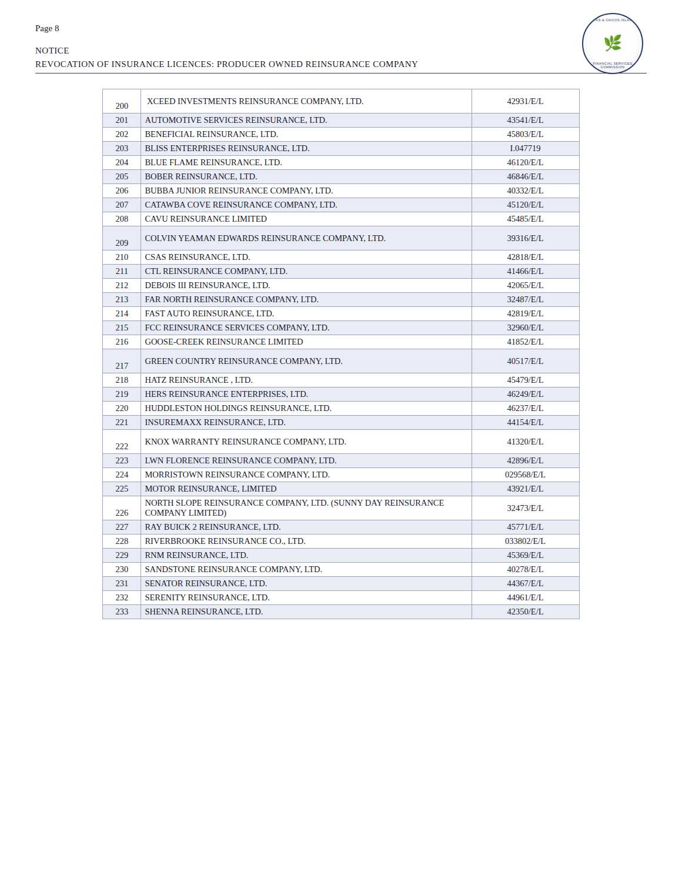Page 8
TURKS & CAICOS ISLANDS
🌿
FINANCIAL SERVICES COMMISSION
NOTICE REVOCATION OF INSURANCE LICENCES: PRODUCER OWNED REINSURANCE COMPANY
| 200 | XCEED INVESTMENTS REINSURANCE COMPANY, LTD. | 42931/E/L |
| 201 | AUTOMOTIVE SERVICES REINSURANCE, LTD. | 43541/E/L |
| 202 | BENEFICIAL REINSURANCE, LTD. | 45803/E/L |
| 203 | BLISS ENTERPRISES REINSURANCE, LTD. | I.047719 |
| 204 | BLUE FLAME REINSURANCE, LTD. | 46120/E/L |
| 205 | BOBER REINSURANCE, LTD. | 46846/E/L |
| 206 | BUBBA JUNIOR REINSURANCE COMPANY, LTD. | 40332/E/L |
| 207 | CATAWBA COVE REINSURANCE COMPANY, LTD. | 45120/E/L |
| 208 | CAVU REINSURANCE LIMITED | 45485/E/L |
| 209 | COLVIN YEAMAN EDWARDS REINSURANCE COMPANY, LTD. | 39316/E/L |
| 210 | CSAS REINSURANCE, LTD. | 42818/E/L |
| 211 | CTL REINSURANCE COMPANY, LTD. | 41466/E/L |
| 212 | DEBOIS III REINSURANCE, LTD. | 42065/E/L |
| 213 | FAR NORTH REINSURANCE COMPANY, LTD. | 32487/E/L |
| 214 | FAST AUTO REINSURANCE, LTD. | 42819/E/L |
| 215 | FCC REINSURANCE SERVICES COMPANY, LTD. | 32960/E/L |
| 216 | GOOSE-CREEK REINSURANCE LIMITED | 41852/E/L |
| 217 | GREEN COUNTRY REINSURANCE COMPANY, LTD. | 40517/E/L |
| 218 | HATZ REINSURANCE , LTD. | 45479/E/L |
| 219 | HERS REINSURANCE ENTERPRISES, LTD. | 46249/E/L |
| 220 | HUDDLESTON HOLDINGS REINSURANCE, LTD. | 46237/E/L |
| 221 | INSUREMAXX REINSURANCE, LTD. | 44154/E/L |
| 222 | KNOX WARRANTY REINSURANCE COMPANY, LTD. | 41320/E/L |
| 223 | LWN FLORENCE REINSURANCE COMPANY, LTD. | 42896/E/L |
| 224 | MORRISTOWN REINSURANCE COMPANY, LTD. | 029568/E/L |
| 225 | MOTOR REINSURANCE, LIMITED | 43921/E/L |
| 226 | NORTH SLOPE REINSURANCE COMPANY, LTD. (SUNNY DAY REINSURANCE COMPANY LIMITED) | 32473/E/L |
| 227 | RAY BUICK 2 REINSURANCE, LTD. | 45771/E/L |
| 228 | RIVERBROOKE REINSURANCE CO., LTD. | 033802/E/L |
| 229 | RNM REINSURANCE, LTD. | 45369/E/L |
| 230 | SANDSTONE REINSURANCE COMPANY, LTD. | 40278/E/L |
| 231 | SENATOR REINSURANCE, LTD. | 44367/E/L |
| 232 | SERENITY REINSURANCE, LTD. | 44961/E/L |
| 233 | SHENNA REINSURANCE, LTD. | 42350/E/L |